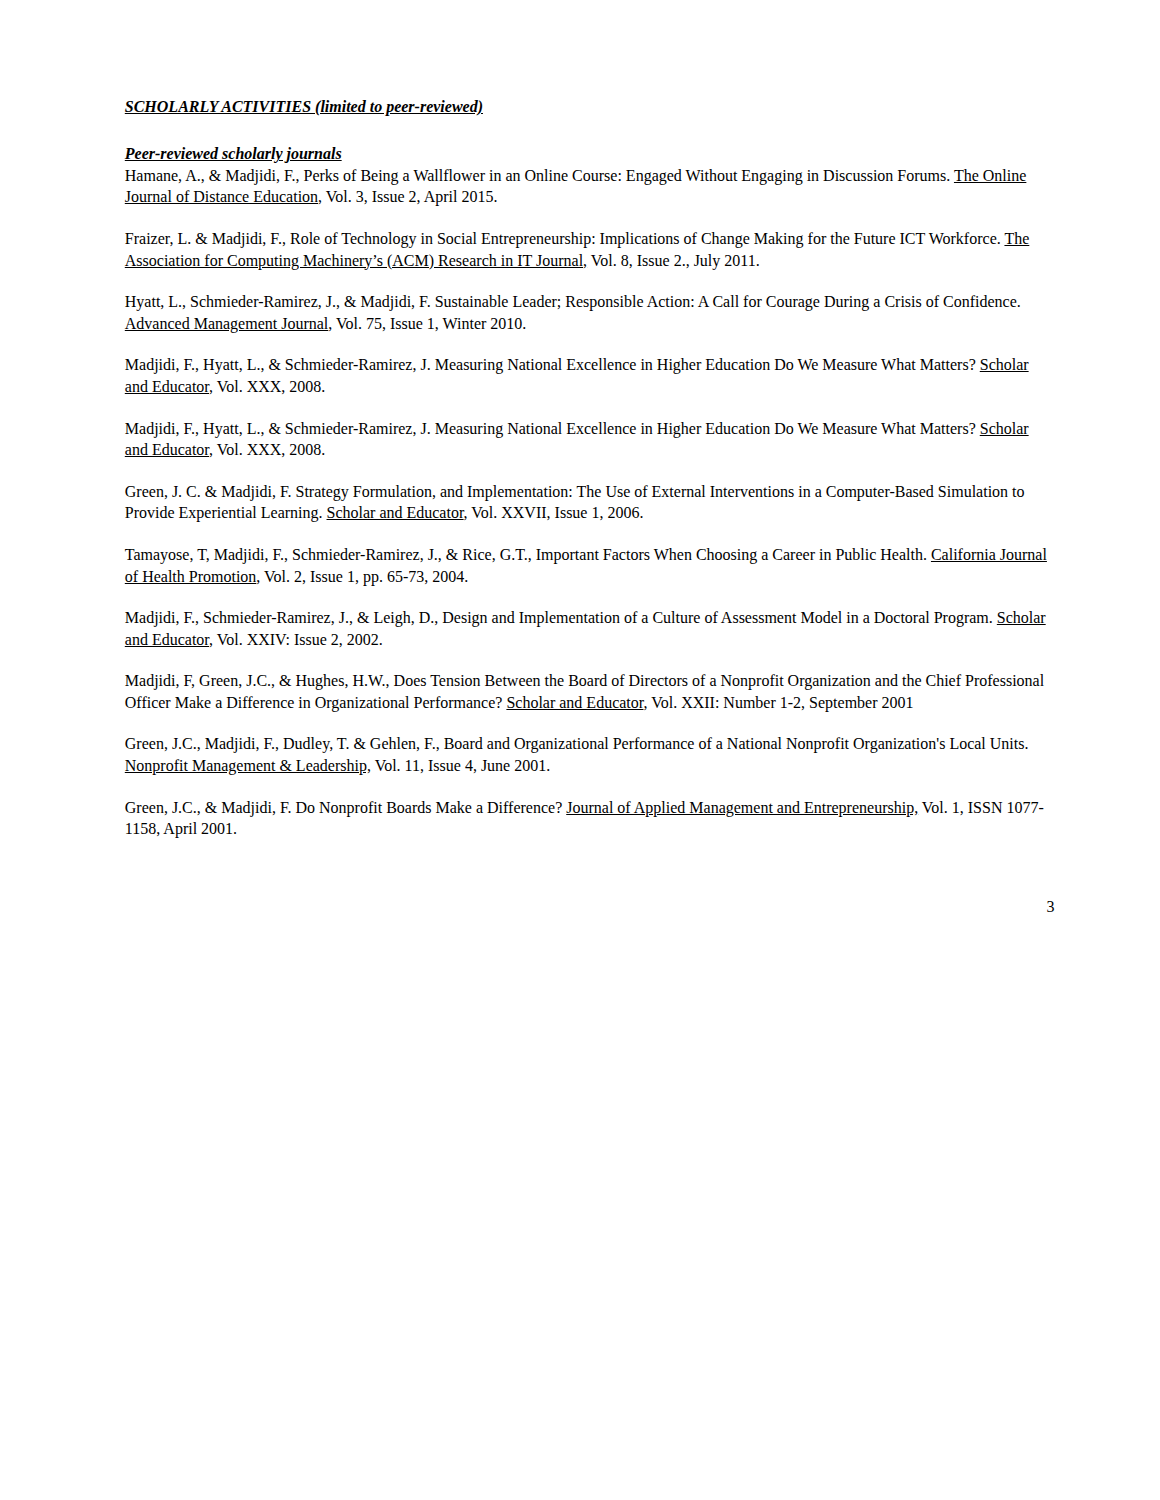SCHOLARLY ACTIVITIES (limited to peer-reviewed)
Peer-reviewed scholarly journals
Hamane, A., & Madjidi, F., Perks of Being a Wallflower in an Online Course: Engaged Without Engaging in Discussion Forums. The Online Journal of Distance Education, Vol. 3, Issue 2, April 2015.
Fraizer, L. & Madjidi, F., Role of Technology in Social Entrepreneurship: Implications of Change Making for the Future ICT Workforce. The Association for Computing Machinery’s (ACM) Research in IT Journal, Vol. 8, Issue 2., July 2011.
Hyatt, L., Schmieder-Ramirez, J., & Madjidi, F. Sustainable Leader; Responsible Action: A Call for Courage During a Crisis of Confidence. Advanced Management Journal, Vol. 75, Issue 1, Winter 2010.
Madjidi, F., Hyatt, L., & Schmieder-Ramirez, J. Measuring National Excellence in Higher Education Do We Measure What Matters? Scholar and Educator, Vol. XXX, 2008.
Madjidi, F., Hyatt, L., & Schmieder-Ramirez, J. Measuring National Excellence in Higher Education Do We Measure What Matters? Scholar and Educator, Vol. XXX, 2008.
Green, J. C. & Madjidi, F. Strategy Formulation, and Implementation: The Use of External Interventions in a Computer-Based Simulation to Provide Experiential Learning. Scholar and Educator, Vol. XXVII, Issue 1, 2006.
Tamayose, T, Madjidi, F., Schmieder-Ramirez, J., & Rice, G.T., Important Factors When Choosing a Career in Public Health. California Journal of Health Promotion, Vol. 2, Issue 1, pp. 65-73, 2004.
Madjidi, F., Schmieder-Ramirez, J., & Leigh, D., Design and Implementation of a Culture of Assessment Model in a Doctoral Program. Scholar and Educator, Vol. XXIV: Issue 2, 2002.
Madjidi, F, Green, J.C., & Hughes, H.W., Does Tension Between the Board of Directors of a Nonprofit Organization and the Chief Professional Officer Make a Difference in Organizational Performance? Scholar and Educator, Vol. XXII: Number 1-2, September 2001
Green, J.C., Madjidi, F., Dudley, T. & Gehlen, F., Board and Organizational Performance of a National Nonprofit Organization's Local Units. Nonprofit Management & Leadership, Vol. 11, Issue 4, June 2001.
Green, J.C., & Madjidi, F. Do Nonprofit Boards Make a Difference? Journal of Applied Management and Entrepreneurship, Vol. 1, ISSN 1077-1158, April 2001.
3